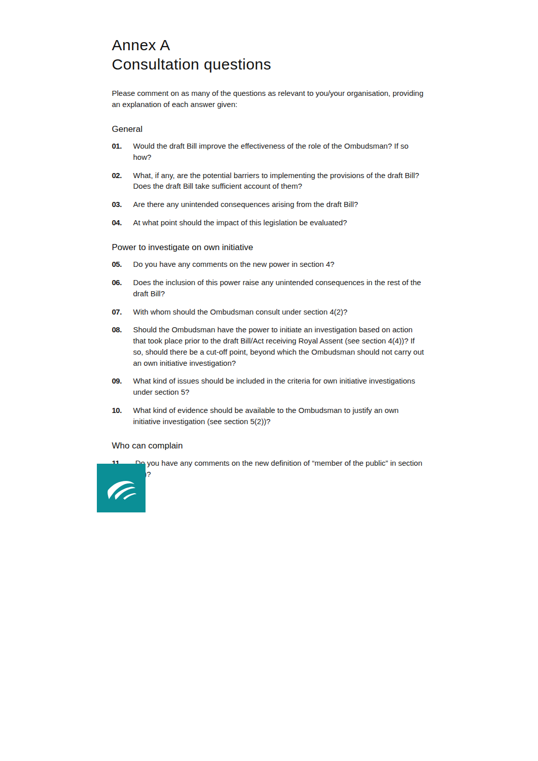Annex AConsultation questions
Please comment on as many of the questions as relevant to you/your organisation, providing an explanation of each answer given:
General
01. Would the draft Bill improve the effectiveness of the role of the Ombudsman? If so how?
02. What, if any, are the potential barriers to implementing the provisions of the draft Bill? Does the draft Bill take sufficient account of them?
03. Are there any unintended consequences arising from the draft Bill?
04. At what point should the impact of this legislation be evaluated?
Power to investigate on own initiative
05. Do you have any comments on the new power in section 4?
06. Does the inclusion of this power raise any unintended consequences in the rest of the draft Bill?
07. With whom should the Ombudsman consult under section 4(2)?
08. Should the Ombudsman have the power to initiate an investigation based on action that took place prior to the draft Bill/Act receiving Royal Assent (see section 4(4))? If so, should there be a cut-off point, beyond which the Ombudsman should not carry out an own initiative investigation?
09. What kind of issues should be included in the criteria for own initiative investigations under section 5?
10. What kind of evidence should be available to the Ombudsman to justify an own initiative investigation (see section 5(2))?
Who can complain
11. Do you have any comments on the new definition of “member of the public” in section 7(2)?